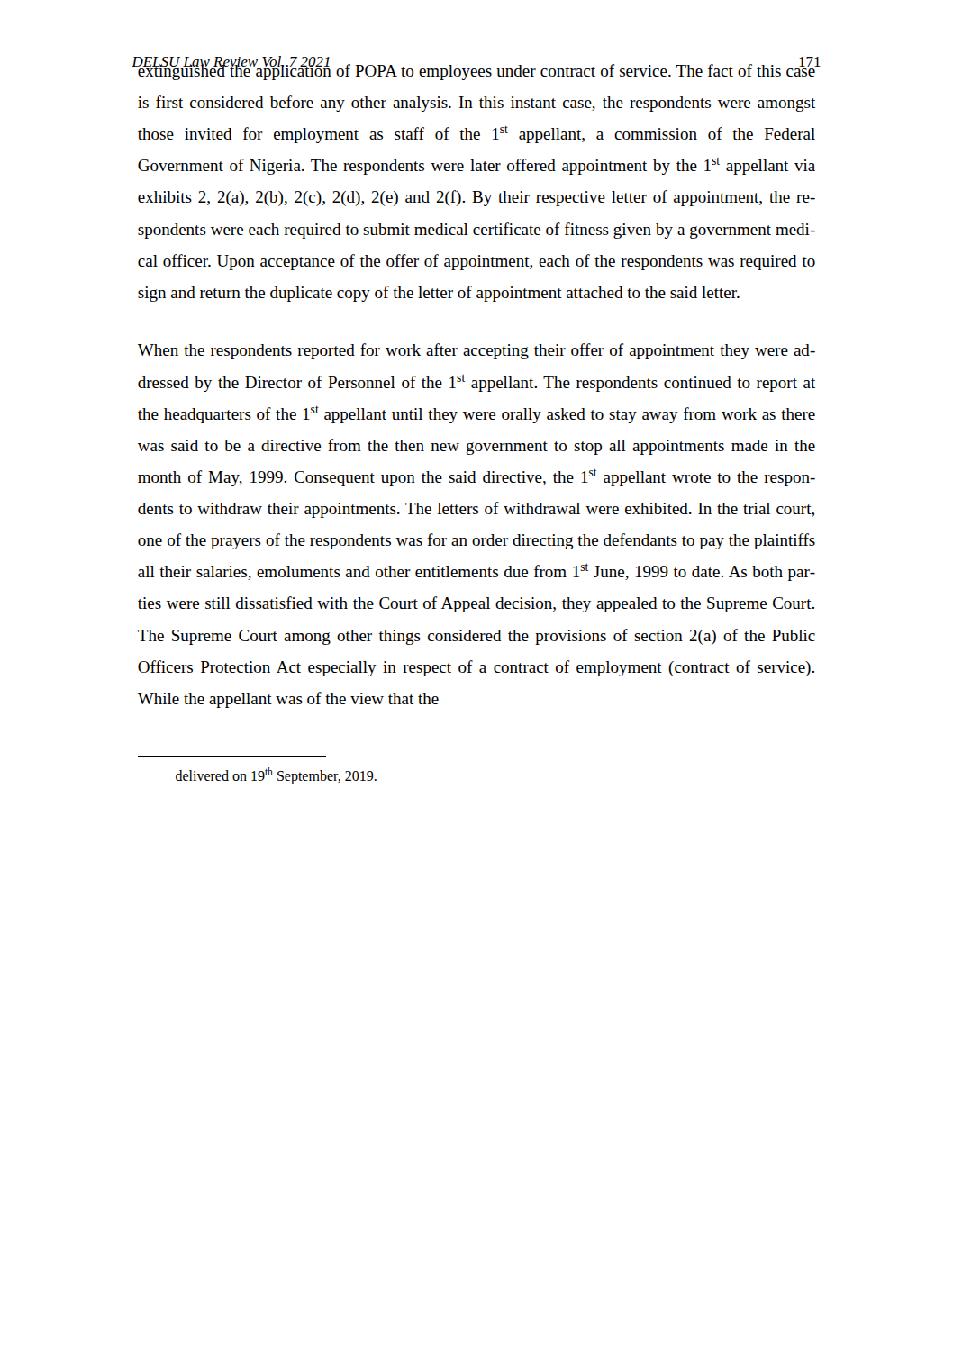DELSU Law Review Vol. 7 2021 171
extinguished the application of POPA to employees under contract of service. The fact of this case is first considered before any other analysis. In this instant case, the respondents were amongst those invited for employment as staff of the 1st appellant, a commission of the Federal Government of Nigeria. The respondents were later offered appointment by the 1st appellant via exhibits 2, 2(a), 2(b), 2(c), 2(d), 2(e) and 2(f). By their respective letter of appointment, the respondents were each required to submit medical certificate of fitness given by a government medical officer. Upon acceptance of the offer of appointment, each of the respondents was required to sign and return the duplicate copy of the letter of appointment attached to the said letter.
When the respondents reported for work after accepting their offer of appointment they were addressed by the Director of Personnel of the 1st appellant. The respondents continued to report at the headquarters of the 1st appellant until they were orally asked to stay away from work as there was said to be a directive from the then new government to stop all appointments made in the month of May, 1999. Consequent upon the said directive, the 1st appellant wrote to the respondents to withdraw their appointments. The letters of withdrawal were exhibited. In the trial court, one of the prayers of the respondents was for an order directing the defendants to pay the plaintiffs all their salaries, emoluments and other entitlements due from 1st June, 1999 to date. As both parties were still dissatisfied with the Court of Appeal decision, they appealed to the Supreme Court. The Supreme Court among other things considered the provisions of section 2(a) of the Public Officers Protection Act especially in respect of a contract of employment (contract of service). While the appellant was of the view that the
delivered on 19th September, 2019.